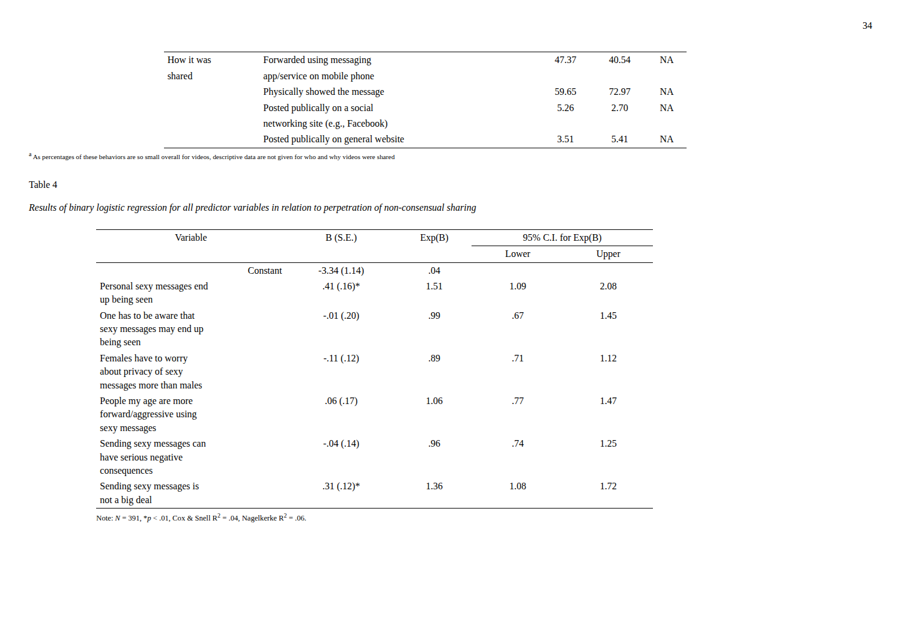34
| How it was | Forwarded using messaging | 47.37 | 40.54 | NA |
| shared | app/service on mobile phone | | | |
| | Physically showed the message | 59.65 | 72.97 | NA |
| | Posted publically on a social | 5.26 | 2.70 | NA |
| | networking site (e.g., Facebook) | | | |
| | Posted publically on general website | 3.51 | 5.41 | NA |
a As percentages of these behaviors are so small overall for videos, descriptive data are not given for who and why videos were shared
Table 4
Results of binary logistic regression for all predictor variables in relation to perpetration of non-consensual sharing
| Variable | B (S.E.) | Exp(B) | 95% C.I. for Exp(B) |
| | | | Lower | Upper |
| Constant | -3.34 (1.14) | .04 | | |
| Personal sexy messages end up being seen | .41 (.16)* | 1.51 | 1.09 | 2.08 |
| One has to be aware that sexy messages may end up being seen | -.01 (.20) | .99 | .67 | 1.45 |
| Females have to worry about privacy of sexy messages more than males | -.11 (.12) | .89 | .71 | 1.12 |
| People my age are more forward/aggressive using sexy messages | .06 (.17) | 1.06 | .77 | 1.47 |
| Sending sexy messages can have serious negative consequences | -.04 (.14) | .96 | .74 | 1.25 |
| Sending sexy messages is not a big deal | .31 (.12)* | 1.36 | 1.08 | 1.72 |
Note: N = 391, *p < .01, Cox & Snell R2 = .04, Nagelkerke R2 = .06.